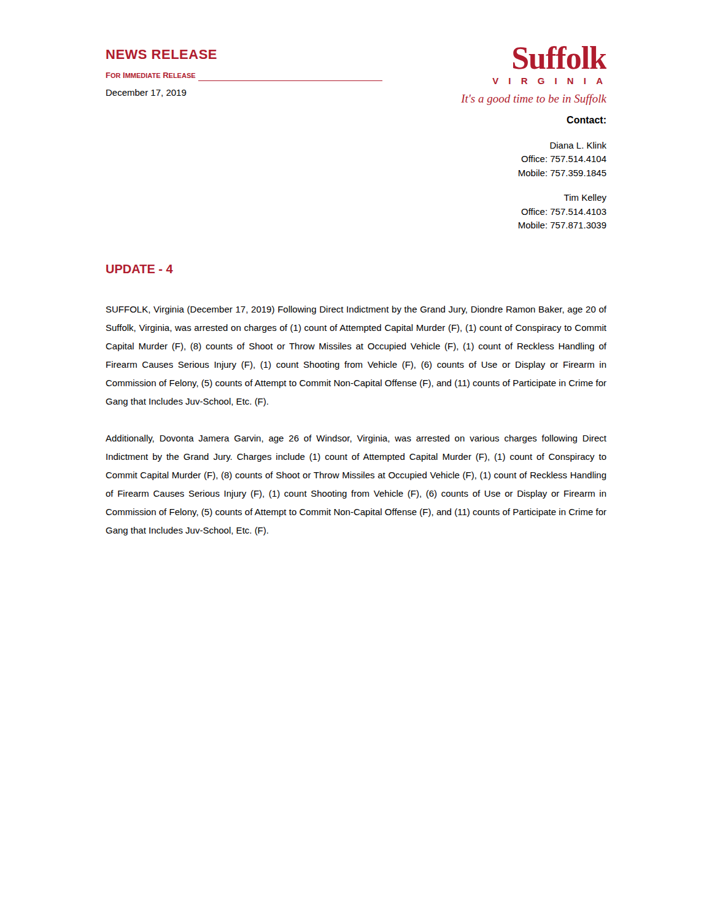Suffolk
V I R G I N I A
It's a good time to be in Suffolk
NEWS RELEASE
FOR IMMEDIATE RELEASE
December 17, 2019
Contact:
Diana L. Klink
Office: 757.514.4104
Mobile: 757.359.1845
Tim Kelley
Office: 757.514.4103
Mobile: 757.871.3039
UPDATE - 4
SUFFOLK, Virginia (December 17, 2019) Following Direct Indictment by the Grand Jury, Diondre Ramon Baker, age 20 of Suffolk, Virginia, was arrested on charges of (1) count of Attempted Capital Murder (F), (1) count of Conspiracy to Commit Capital Murder (F), (8) counts of Shoot or Throw Missiles at Occupied Vehicle (F), (1) count of Reckless Handling of Firearm Causes Serious Injury (F), (1) count Shooting from Vehicle (F), (6) counts of Use or Display or Firearm in Commission of Felony, (5) counts of Attempt to Commit Non-Capital Offense (F), and (11) counts of Participate in Crime for Gang that Includes Juv-School, Etc. (F).
Additionally, Dovonta Jamera Garvin, age 26 of Windsor, Virginia, was arrested on various charges following Direct Indictment by the Grand Jury. Charges include (1) count of Attempted Capital Murder (F), (1) count of Conspiracy to Commit Capital Murder (F), (8) counts of Shoot or Throw Missiles at Occupied Vehicle (F), (1) count of Reckless Handling of Firearm Causes Serious Injury (F), (1) count Shooting from Vehicle (F), (6) counts of Use or Display or Firearm in Commission of Felony, (5) counts of Attempt to Commit Non-Capital Offense (F), and (11) counts of Participate in Crime for Gang that Includes Juv-School, Etc. (F).